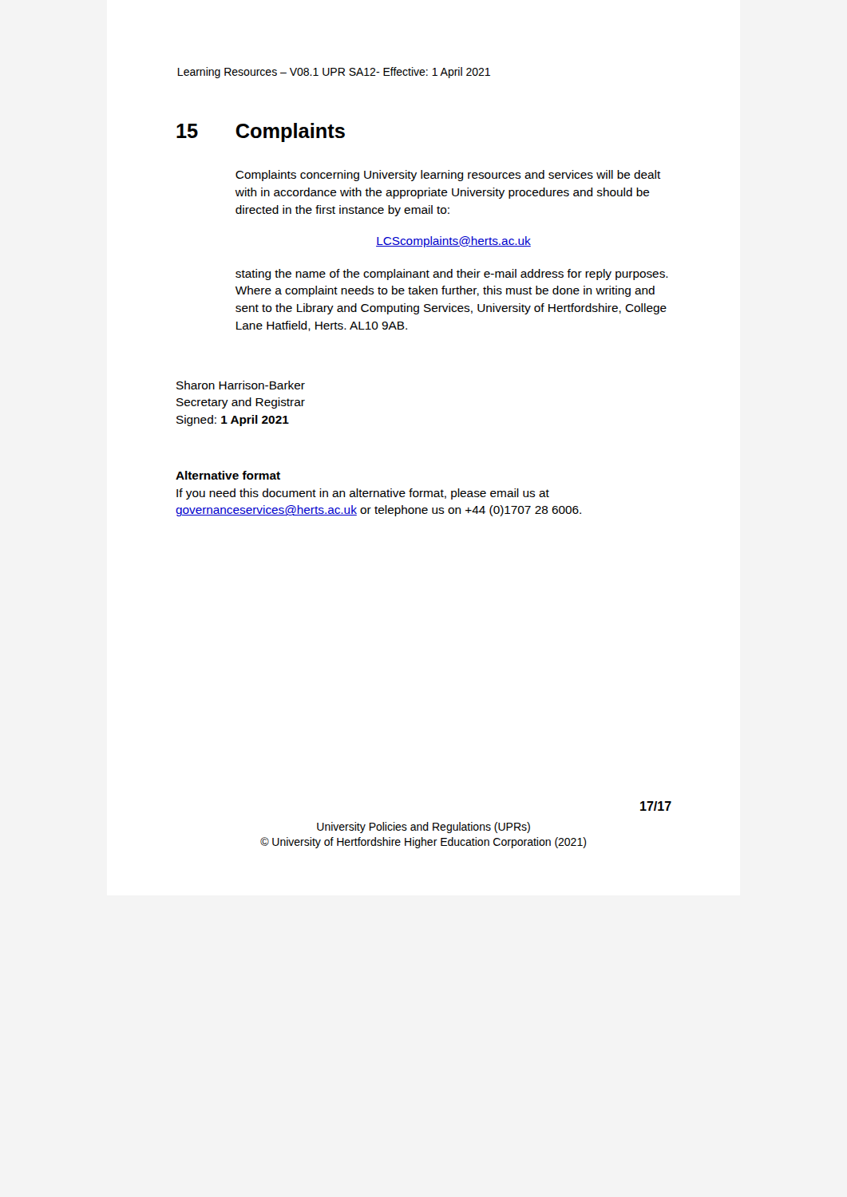Learning Resources – V08.1 UPR SA12- Effective: 1 April 2021
15 Complaints
Complaints concerning University learning resources and services will be dealt with in accordance with the appropriate University procedures and should be directed in the first instance by email to:
LCScomplaints@herts.ac.uk
stating the name of the complainant and their e-mail address for reply purposes. Where a complaint needs to be taken further, this must be done in writing and sent to the Library and Computing Services, University of Hertfordshire, College Lane Hatfield, Herts. AL10 9AB.
Sharon Harrison-Barker
Secretary and Registrar
Signed: 1 April 2021
Alternative format
If you need this document in an alternative format, please email us at governanceservices@herts.ac.uk or telephone us on +44 (0)1707 28 6006.
17/17
University Policies and Regulations (UPRs)
© University of Hertfordshire Higher Education Corporation (2021)